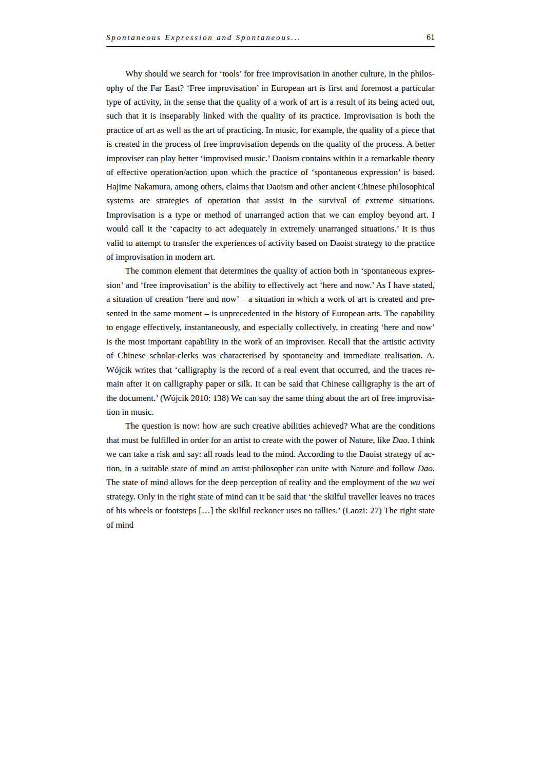Spontaneous Expression and Spontaneous... 61
Why should we search for ‘tools’ for free improvisation in another culture, in the philosophy of the Far East? ‘Free improvisation’ in European art is first and foremost a particular type of activity, in the sense that the quality of a work of art is a result of its being acted out, such that it is inseparably linked with the quality of its practice. Improvisation is both the practice of art as well as the art of practicing. In music, for example, the quality of a piece that is created in the process of free improvisation depends on the quality of the process. A better improviser can play better ‘improvised music.’ Daoism contains within it a remarkable theory of effective operation/action upon which the practice of ‘spontaneous expression’ is based. Hajime Nakamura, among others, claims that Daoism and other ancient Chinese philosophical systems are strategies of operation that assist in the survival of extreme situations. Improvisation is a type or method of unarranged action that we can employ beyond art. I would call it the ‘capacity to act adequately in extremely unarranged situations.’ It is thus valid to attempt to transfer the experiences of activity based on Daoist strategy to the practice of improvisation in modern art.
The common element that determines the quality of action both in ‘spontaneous expression’ and ‘free improvisation’ is the ability to effectively act ‘here and now.’ As I have stated, a situation of creation ‘here and now’ – a situation in which a work of art is created and presented in the same moment – is unprecedented in the history of European arts. The capability to engage effectively, instantaneously, and especially collectively, in creating ‘here and now’ is the most important capability in the work of an improviser. Recall that the artistic activity of Chinese scholar-clerks was characterised by spontaneity and immediate realisation. A. Wójcik writes that ‘calligraphy is the record of a real event that occurred, and the traces remain after it on calligraphy paper or silk. It can be said that Chinese calligraphy is the art of the document.’ (Wójcik 2010: 138) We can say the same thing about the art of free improvisation in music.
The question is now: how are such creative abilities achieved? What are the conditions that must be fulfilled in order for an artist to create with the power of Nature, like Dao. I think we can take a risk and say: all roads lead to the mind. According to the Daoist strategy of action, in a suitable state of mind an artist-philosopher can unite with Nature and follow Dao. The state of mind allows for the deep perception of reality and the employment of the wu wei strategy. Only in the right state of mind can it be said that ‘the skilful traveller leaves no traces of his wheels or footsteps […] the skilful reckoner uses no tallies.’ (Laozi: 27) The right state of mind